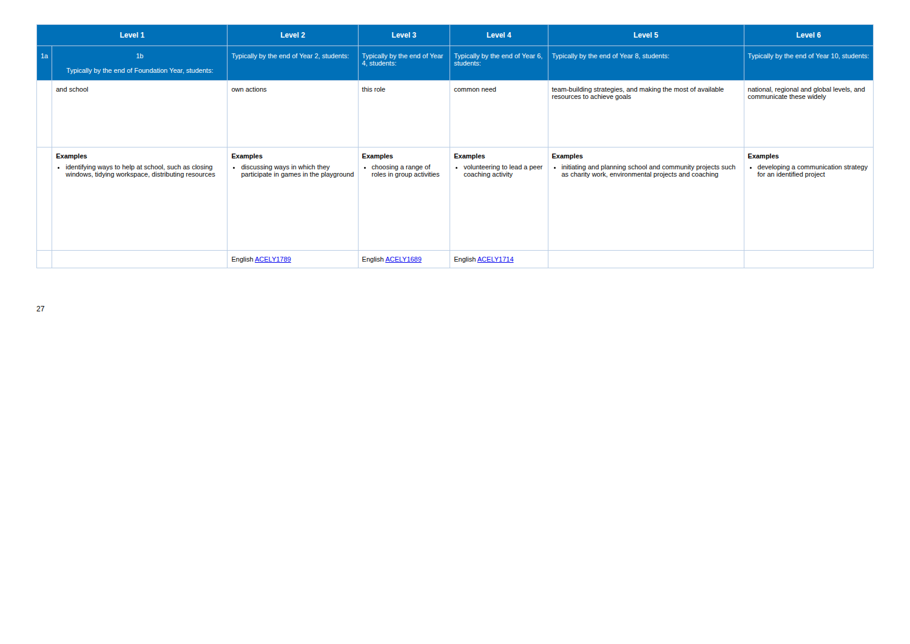| Level 1 | Level 2 | Level 3 | Level 4 | Level 5 | Level 6 |
| --- | --- | --- | --- | --- | --- |
| 1a | 1b Typically by the end of Foundation Year, students: | Typically by the end of Year 2, students: | Typically by the end of Year 4, students: | Typically by the end of Year 6, students: | Typically by the end of Year 8, students: | Typically by the end of Year 10, students: |
| | and school | own actions | this role | common need | team-building strategies, and making the most of available resources to achieve goals | national, regional and global levels, and communicate these widely |
| | Examples identifying ways to help at school, such as closing windows, tidying workspace, distributing resources | Examples discussing ways in which they participate in games in the playground | Examples choosing a range of roles in group activities | Examples volunteering to lead a peer coaching activity | Examples initiating and planning school and community projects such as charity work, environmental projects and coaching | Examples developing a communication strategy for an identified project |
| | | English ACELY1789 | English ACELY1689 | English ACELY1714 | | |
27